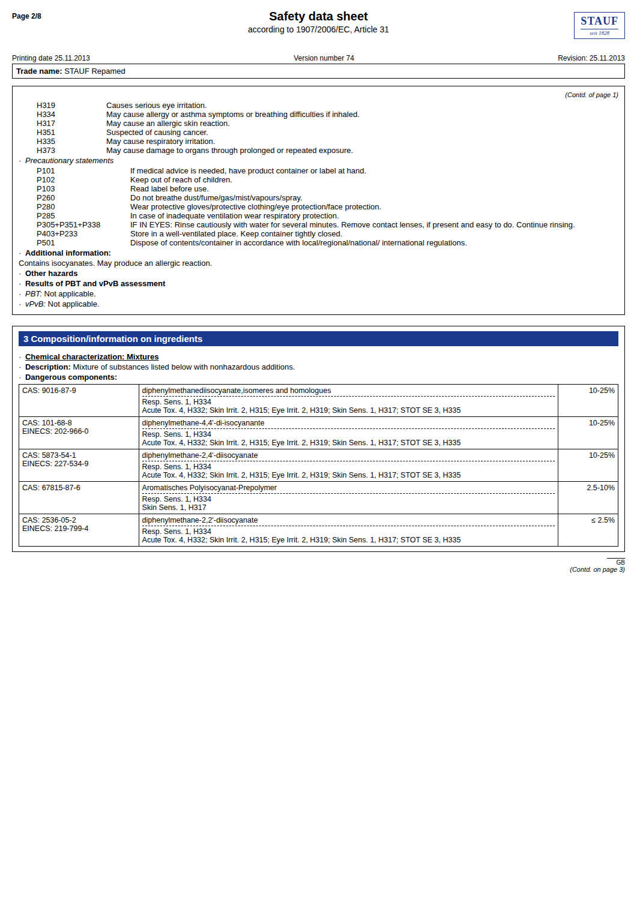Page 2/8
Safety data sheet
according to 1907/2006/EC, Article 31
STAUF
seit 1828
Printing date 25.11.2013
Version number 74
Revision: 25.11.2013
Trade name: STAUF Repamed
(Contd. of page 1)
| H319 | Causes serious eye irritation. |
| H334 | May cause allergy or asthma symptoms or breathing difficulties if inhaled. |
| H317 | May cause an allergic skin reaction. |
| H351 | Suspected of causing cancer. |
| H335 | May cause respiratory irritation. |
| H373 | May cause damage to organs through prolonged or repeated exposure. |
· Precautionary statements
| P101 | If medical advice is needed, have product container or label at hand. |
| P102 | Keep out of reach of children. |
| P103 | Read label before use. |
| P260 | Do not breathe dust/fume/gas/mist/vapours/spray. |
| P280 | Wear protective gloves/protective clothing/eye protection/face protection. |
| P285 | In case of inadequate ventilation wear respiratory protection. |
| P305+P351+P338 | IF IN EYES: Rinse cautiously with water for several minutes. Remove contact lenses, if present and easy to do. Continue rinsing. |
| P403+P233 | Store in a well-ventilated place. Keep container tightly closed. |
| P501 | Dispose of contents/container in accordance with local/regional/national/ international regulations. |
· Additional information:
Contains isocyanates. May produce an allergic reaction.
· Other hazards
· Results of PBT and vPvB assessment
· PBT: Not applicable.
· vPvB: Not applicable.
3 Composition/information on ingredients
· Chemical characterization: Mixtures
· Description: Mixture of substances listed below with nonhazardous additions.
· Dangerous components:
| CAS: 9016-87-9 | diphenylmethanediisocyanate,isomeres and homologues Resp. Sens. 1, H334 Acute Tox. 4, H332; Skin Irrit. 2, H315; Eye Irrit. 2, H319; Skin Sens. 1, H317; STOT SE 3, H335 | 10-25% |
| CAS: 101-68-8 EINECS: 202-966-0 | diphenylmethane-4,4'-di-isocyanante Resp. Sens. 1, H334 Acute Tox. 4, H332; Skin Irrit. 2, H315; Eye Irrit. 2, H319; Skin Sens. 1, H317; STOT SE 3, H335 | 10-25% |
| CAS: 5873-54-1 EINECS: 227-534-9 | diphenylmethane-2,4'-diisocyanate Resp. Sens. 1, H334 Acute Tox. 4, H332; Skin Irrit. 2, H315; Eye Irrit. 2, H319; Skin Sens. 1, H317; STOT SE 3, H335 | 10-25% |
| CAS: 67815-87-6 | Aromatisches Polyisocyanat-Prepolymer Resp. Sens. 1, H334 Skin Sens. 1, H317 | 2.5-10% |
| CAS: 2536-05-2 EINECS: 219-799-4 | diphenylmethane-2,2'-diisocyanate Resp. Sens. 1, H334 Acute Tox. 4, H332; Skin Irrit. 2, H315; Eye Irrit. 2, H319; Skin Sens. 1, H317; STOT SE 3, H335 | ≤ 2.5% |
GB
(Contd. on page 3)